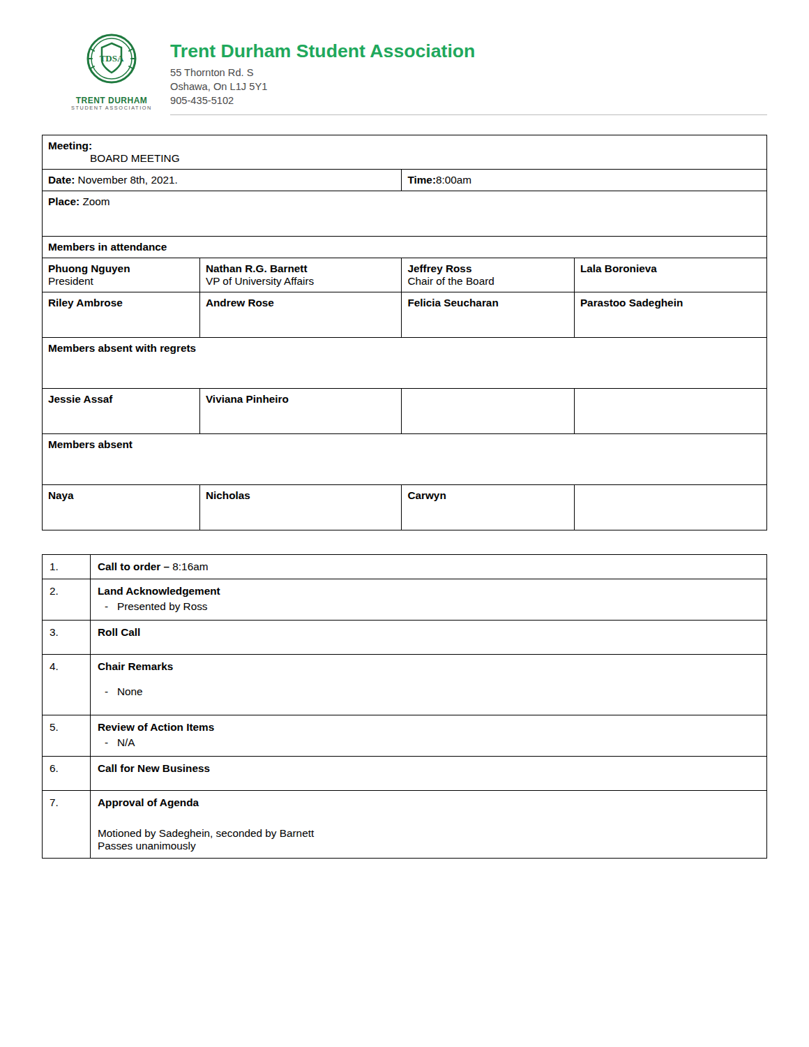TDSA
TRENT DURHAM
STUDENT ASSOCIATION
Trent Durham Student Association
55 Thornton Rd. S
Oshawa, On L1J 5Y1
905-435-5102
| Meeting: BOARD MEETING |
| Date: November 8th, 2021. | Time: 8:00am |
| Place: Zoom |
| Members in attendance |
| Phuong Nguyen President | Nathan R.G. Barnett VP of University Affairs | Jeffrey Ross Chair of the Board | Lala Boronieva |
| Riley Ambrose | Andrew Rose | Felicia Seucharan | Parastoo Sadeghein |
| Members absent with regrets |
| Jessie Assaf | Viviana Pinheiro | | |
| Members absent |
| Naya | Nicholas | Carwyn | |
| 1. | Call to order – 8:16am |
| 2. | Land Acknowledgement Presented by Ross |
| 3. | Roll Call |
| 4. | Chair Remarks None |
| 5. | Review of Action Items N/A |
| 6. | Call for New Business |
| 7. | Approval of Agenda Motioned by Sadeghein, seconded by Barnett Passes unanimously |